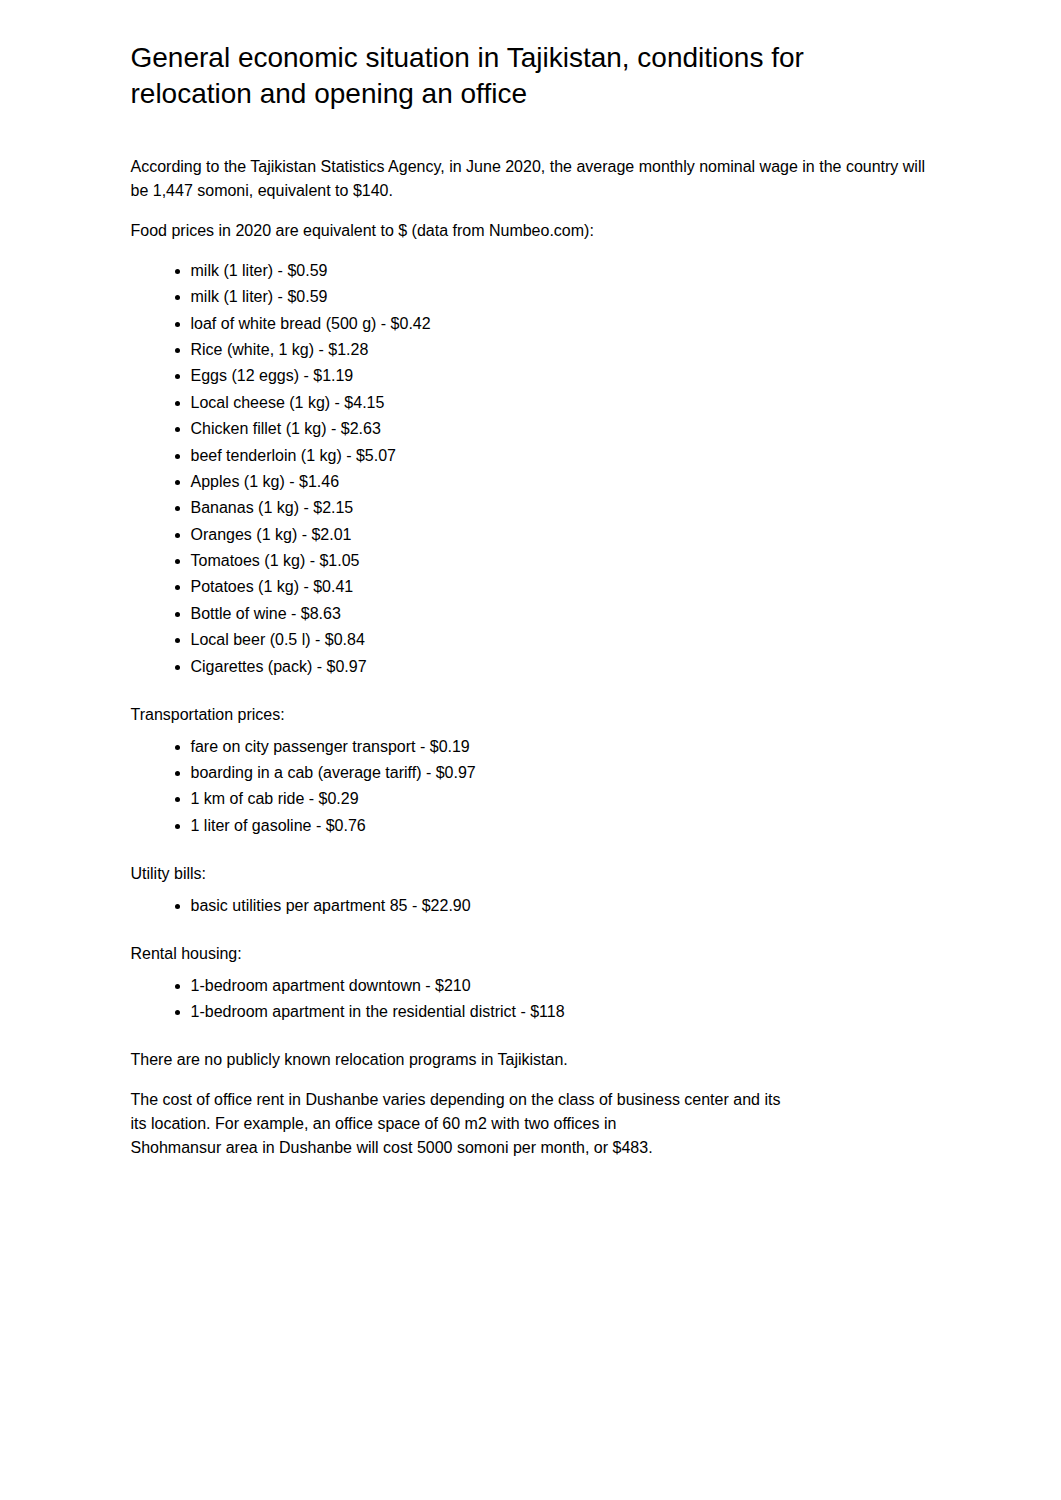General economic situation in Tajikistan, conditions for relocation and opening an office
According to the Tajikistan Statistics Agency, in June 2020, the average monthly nominal wage in the country will be 1,447 somoni, equivalent to $140.
Food prices in 2020 are equivalent to $ (data from Numbeo.com):
milk (1 liter) - $0.59
milk (1 liter) - $0.59
loaf of white bread (500 g) - $0.42
Rice (white, 1 kg) - $1.28
Eggs (12 eggs) - $1.19
Local cheese (1 kg) - $4.15
Chicken fillet (1 kg) - $2.63
beef tenderloin (1 kg) - $5.07
Apples (1 kg) - $1.46
Bananas (1 kg) - $2.15
Oranges (1 kg) - $2.01
Tomatoes (1 kg) - $1.05
Potatoes (1 kg) - $0.41
Bottle of wine - $8.63
Local beer (0.5 l) - $0.84
Cigarettes (pack) - $0.97
Transportation prices:
fare on city passenger transport - $0.19
boarding in a cab (average tariff) - $0.97
1 km of cab ride - $0.29
1 liter of gasoline - $0.76
Utility bills:
basic utilities per apartment 85 - $22.90
Rental housing:
1-bedroom apartment downtown - $210
1-bedroom apartment in the residential district - $118
There are no publicly known relocation programs in Tajikistan.
The cost of office rent in Dushanbe varies depending on the class of business center and its
its location. For example, an office space of 60 m2 with two offices in
Shohmansur area in Dushanbe will cost 5000 somoni per month, or $483.